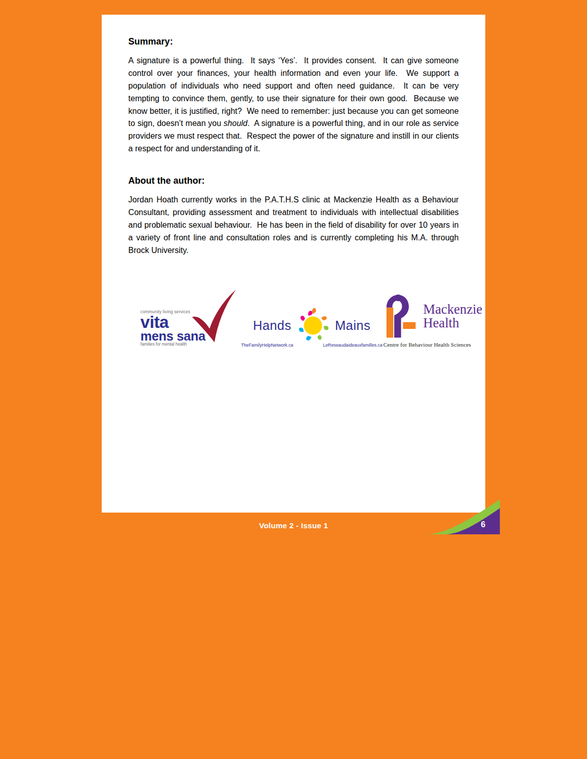Summary:
A signature is a powerful thing. It says ‘Yes’. It provides consent. It can give someone control over your finances, your health information and even your life. We support a population of individuals who need support and often need guidance. It can be very tempting to convince them, gently, to use their signature for their own good. Because we know better, it is justified, right? We need to remember: just because you can get someone to sign, doesn’t mean you should. A signature is a powerful thing, and in our role as service providers we must respect that. Respect the power of the signature and instill in our clients a respect for and understanding of it.
About the author:
Jordan Hoath currently works in the P.A.T.H.S clinic at Mackenzie Health as a Behaviour Consultant, providing assessment and treatment to individuals with intellectual disabilities and problematic sexual behaviour. He has been in the field of disability for over 10 years in a variety of front line and consultation roles and is currently completing his M.A. through Brock University.
community living services
vita
mens sana
families for mental health
Hands Mains
TheFamilyHelpNetwork.ca LeReseaudaideauxfamilles.ca
Mackenzie
Health
Centre for Behaviour Health Sciences
Volume 2 - Issue 1
6